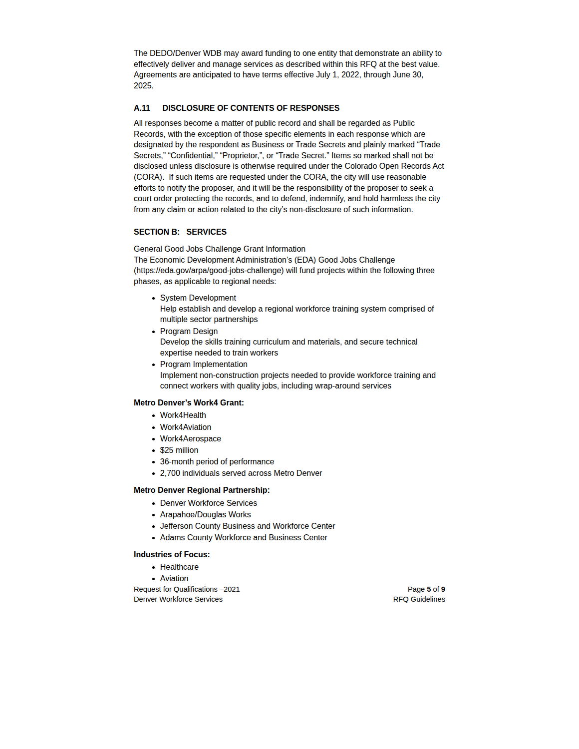The DEDO/Denver WDB may award funding to one entity that demonstrate an ability to effectively deliver and manage services as described within this RFQ at the best value. Agreements are anticipated to have terms effective July 1, 2022, through June 30, 2025.
A.11 DISCLOSURE OF CONTENTS OF RESPONSES
All responses become a matter of public record and shall be regarded as Public Records, with the exception of those specific elements in each response which are designated by the respondent as Business or Trade Secrets and plainly marked “Trade Secrets,” “Confidential,” “Proprietor,”, or “Trade Secret.” Items so marked shall not be disclosed unless disclosure is otherwise required under the Colorado Open Records Act (CORA). If such items are requested under the CORA, the city will use reasonable efforts to notify the proposer, and it will be the responsibility of the proposer to seek a court order protecting the records, and to defend, indemnify, and hold harmless the city from any claim or action related to the city’s non-disclosure of such information.
SECTION B: SERVICES
General Good Jobs Challenge Grant Information
The Economic Development Administration’s (EDA) Good Jobs Challenge (https://eda.gov/arpa/good-jobs-challenge) will fund projects within the following three phases, as applicable to regional needs:
System Development
Help establish and develop a regional workforce training system comprised of multiple sector partnerships
Program Design
Develop the skills training curriculum and materials, and secure technical expertise needed to train workers
Program Implementation
Implement non-construction projects needed to provide workforce training and connect workers with quality jobs, including wrap-around services
Metro Denver’s Work4 Grant:
Work4Health
Work4Aviation
Work4Aerospace
$25 million
36-month period of performance
2,700 individuals served across Metro Denver
Metro Denver Regional Partnership:
Denver Workforce Services
Arapahoe/Douglas Works
Jefferson County Business and Workforce Center
Adams County Workforce and Business Center
Industries of Focus:
Healthcare
Aviation
Request for Qualifications –2021 Denver Workforce Services
Page 5 of 9 RFQ Guidelines